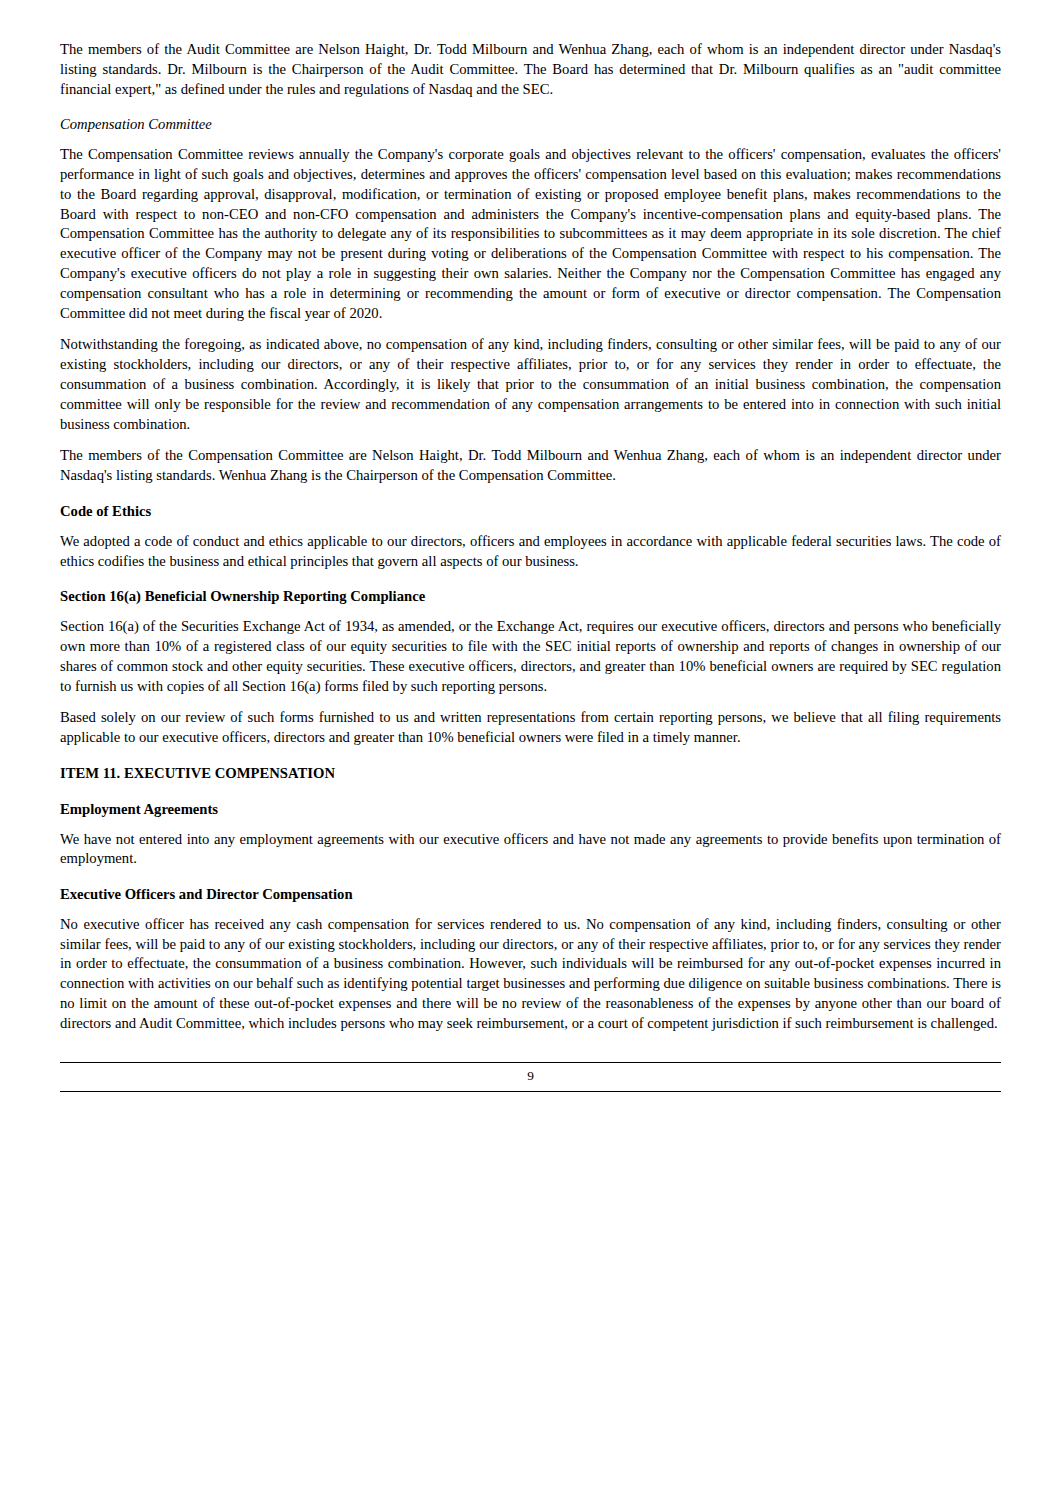The members of the Audit Committee are Nelson Haight, Dr. Todd Milbourn and Wenhua Zhang, each of whom is an independent director under Nasdaq's listing standards. Dr. Milbourn is the Chairperson of the Audit Committee. The Board has determined that Dr. Milbourn qualifies as an "audit committee financial expert," as defined under the rules and regulations of Nasdaq and the SEC.
Compensation Committee
The Compensation Committee reviews annually the Company's corporate goals and objectives relevant to the officers' compensation, evaluates the officers' performance in light of such goals and objectives, determines and approves the officers' compensation level based on this evaluation; makes recommendations to the Board regarding approval, disapproval, modification, or termination of existing or proposed employee benefit plans, makes recommendations to the Board with respect to non-CEO and non-CFO compensation and administers the Company's incentive-compensation plans and equity-based plans. The Compensation Committee has the authority to delegate any of its responsibilities to subcommittees as it may deem appropriate in its sole discretion. The chief executive officer of the Company may not be present during voting or deliberations of the Compensation Committee with respect to his compensation. The Company's executive officers do not play a role in suggesting their own salaries. Neither the Company nor the Compensation Committee has engaged any compensation consultant who has a role in determining or recommending the amount or form of executive or director compensation. The Compensation Committee did not meet during the fiscal year of 2020.
Notwithstanding the foregoing, as indicated above, no compensation of any kind, including finders, consulting or other similar fees, will be paid to any of our existing stockholders, including our directors, or any of their respective affiliates, prior to, or for any services they render in order to effectuate, the consummation of a business combination. Accordingly, it is likely that prior to the consummation of an initial business combination, the compensation committee will only be responsible for the review and recommendation of any compensation arrangements to be entered into in connection with such initial business combination.
The members of the Compensation Committee are Nelson Haight, Dr. Todd Milbourn and Wenhua Zhang, each of whom is an independent director under Nasdaq's listing standards. Wenhua Zhang is the Chairperson of the Compensation Committee.
Code of Ethics
We adopted a code of conduct and ethics applicable to our directors, officers and employees in accordance with applicable federal securities laws. The code of ethics codifies the business and ethical principles that govern all aspects of our business.
Section 16(a) Beneficial Ownership Reporting Compliance
Section 16(a) of the Securities Exchange Act of 1934, as amended, or the Exchange Act, requires our executive officers, directors and persons who beneficially own more than 10% of a registered class of our equity securities to file with the SEC initial reports of ownership and reports of changes in ownership of our shares of common stock and other equity securities. These executive officers, directors, and greater than 10% beneficial owners are required by SEC regulation to furnish us with copies of all Section 16(a) forms filed by such reporting persons.
Based solely on our review of such forms furnished to us and written representations from certain reporting persons, we believe that all filing requirements applicable to our executive officers, directors and greater than 10% beneficial owners were filed in a timely manner.
ITEM 11. EXECUTIVE COMPENSATION
Employment Agreements
We have not entered into any employment agreements with our executive officers and have not made any agreements to provide benefits upon termination of employment.
Executive Officers and Director Compensation
No executive officer has received any cash compensation for services rendered to us. No compensation of any kind, including finders, consulting or other similar fees, will be paid to any of our existing stockholders, including our directors, or any of their respective affiliates, prior to, or for any services they render in order to effectuate, the consummation of a business combination. However, such individuals will be reimbursed for any out-of-pocket expenses incurred in connection with activities on our behalf such as identifying potential target businesses and performing due diligence on suitable business combinations. There is no limit on the amount of these out-of-pocket expenses and there will be no review of the reasonableness of the expenses by anyone other than our board of directors and Audit Committee, which includes persons who may seek reimbursement, or a court of competent jurisdiction if such reimbursement is challenged.
9